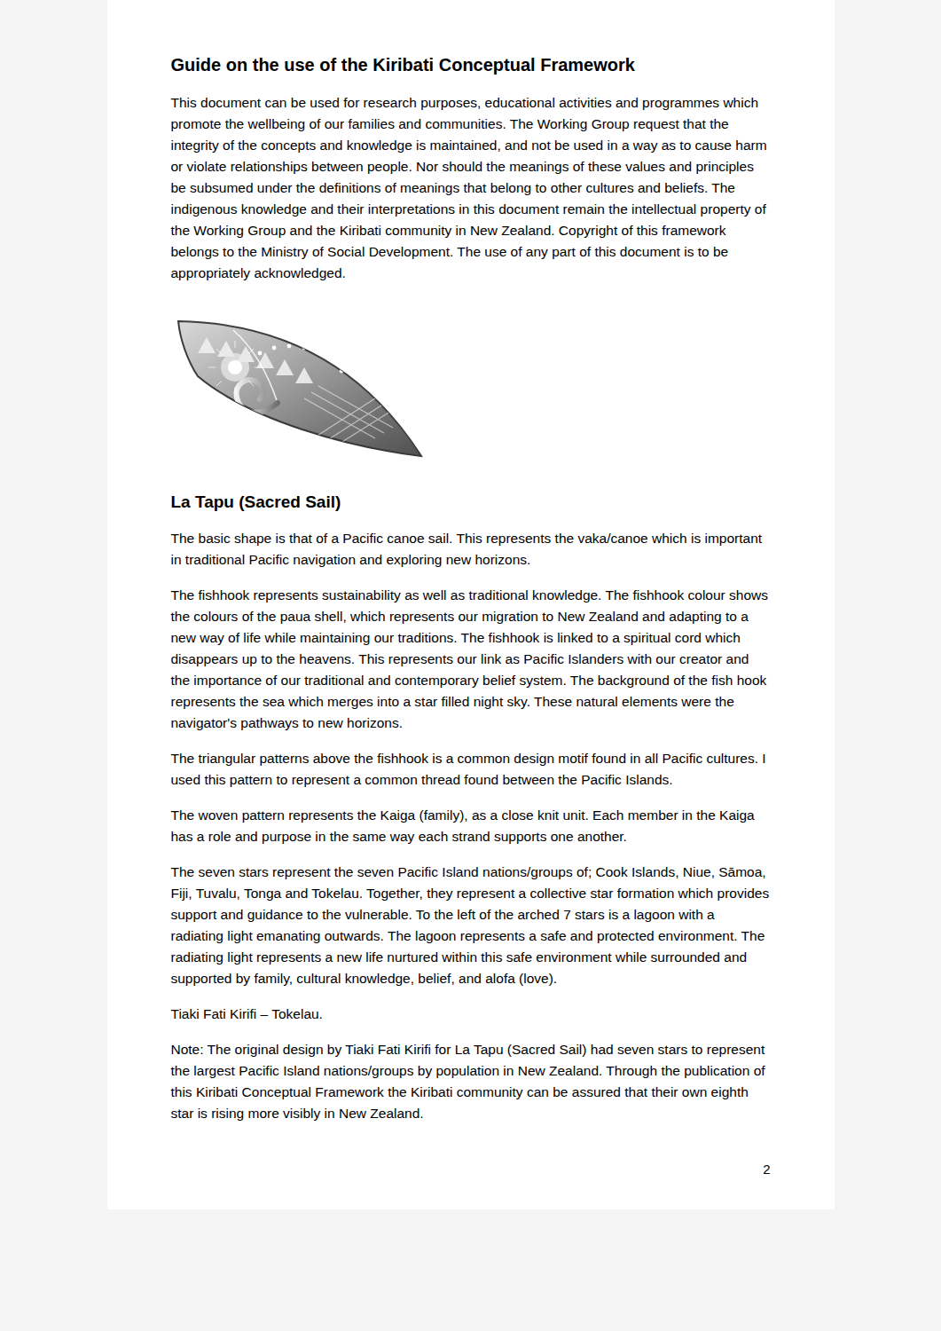Guide on the use of the Kiribati Conceptual Framework
This document can be used for research purposes, educational activities and programmes which promote the wellbeing of our families and communities. The Working Group request that the integrity of the concepts and knowledge is maintained, and not be used in a way as to cause harm or violate relationships between people. Nor should the meanings of these values and principles be subsumed under the definitions of meanings that belong to other cultures and beliefs. The indigenous knowledge and their interpretations in this document remain the intellectual property of the Working Group and the Kiribati community in New Zealand. Copyright of this framework belongs to the Ministry of Social Development. The use of any part of this document is to be appropriately acknowledged.
La Tapu (Sacred Sail)
The basic shape is that of a Pacific canoe sail. This represents the vaka/canoe which is important in traditional Pacific navigation and exploring new horizons.
The fishhook represents sustainability as well as traditional knowledge. The fishhook colour shows the colours of the paua shell, which represents our migration to New Zealand and adapting to a new way of life while maintaining our traditions. The fishhook is linked to a spiritual cord which disappears up to the heavens. This represents our link as Pacific Islanders with our creator and the importance of our traditional and contemporary belief system. The background of the fish hook represents the sea which merges into a star filled night sky. These natural elements were the navigator's pathways to new horizons.
The triangular patterns above the fishhook is a common design motif found in all Pacific cultures. I used this pattern to represent a common thread found between the Pacific Islands.
The woven pattern represents the Kaiga (family), as a close knit unit. Each member in the Kaiga has a role and purpose in the same way each strand supports one another.
The seven stars represent the seven Pacific Island nations/groups of; Cook Islands, Niue, Sāmoa, Fiji, Tuvalu, Tonga and Tokelau. Together, they represent a collective star formation which provides support and guidance to the vulnerable. To the left of the arched 7 stars is a lagoon with a radiating light emanating outwards. The lagoon represents a safe and protected environment. The radiating light represents a new life nurtured within this safe environment while surrounded and supported by family, cultural knowledge, belief, and alofa (love).
Tiaki Fati Kirifi – Tokelau.
Note: The original design by Tiaki Fati Kirifi for La Tapu (Sacred Sail) had seven stars to represent the largest Pacific Island nations/groups by population in New Zealand. Through the publication of this Kiribati Conceptual Framework the Kiribati community can be assured that their own eighth star is rising more visibly in New Zealand.
2